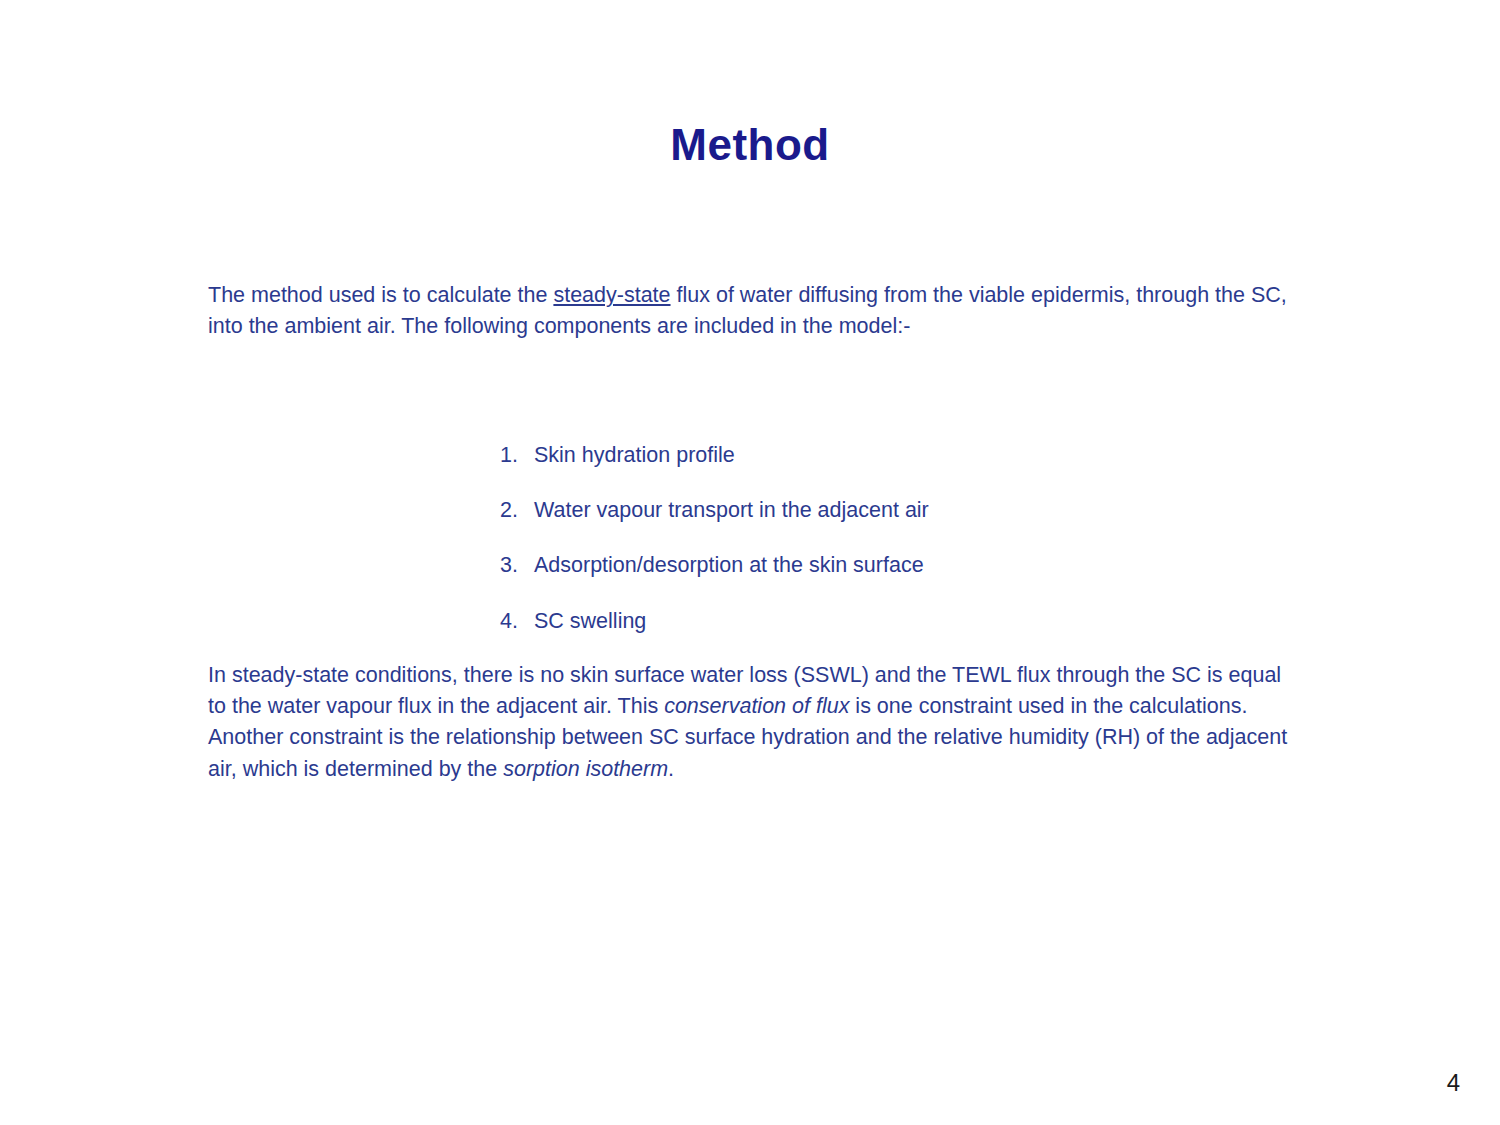Method
The method used is to calculate the steady-state flux of water diffusing from the viable epidermis, through the SC, into the ambient air. The following components are included in the model:-
1. Skin hydration profile
2. Water vapour transport in the adjacent air
3. Adsorption/desorption at the skin surface
4. SC swelling
In steady-state conditions, there is no skin surface water loss (SSWL) and the TEWL flux through the SC is equal to the water vapour flux in the adjacent air. This conservation of flux is one constraint used in the calculations. Another constraint is the relationship between SC surface hydration and the relative humidity (RH) of the adjacent air, which is determined by the sorption isotherm.
4